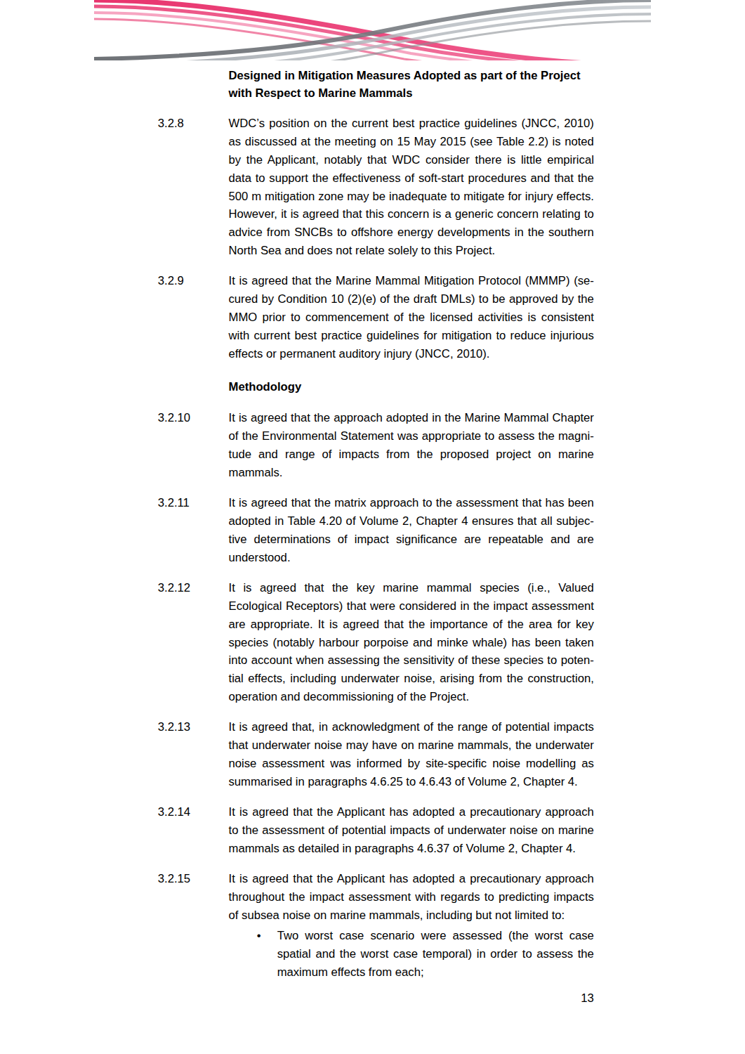Designed in Mitigation Measures Adopted as part of the Project with Respect to Marine Mammals
3.2.8
WDC’s position on the current best practice guidelines (JNCC, 2010) as discussed at the meeting on 15 May 2015 (see Table 2.2) is noted by the Applicant, notably that WDC consider there is little empirical data to support the effectiveness of soft-start procedures and that the 500 m mitigation zone may be inadequate to mitigate for injury effects. However, it is agreed that this concern is a generic concern relating to advice from SNCBs to offshore energy developments in the southern North Sea and does not relate solely to this Project.
3.2.9
It is agreed that the Marine Mammal Mitigation Protocol (MMMP) (secured by Condition 10 (2)(e) of the draft DMLs) to be approved by the MMO prior to commencement of the licensed activities is consistent with current best practice guidelines for mitigation to reduce injurious effects or permanent auditory injury (JNCC, 2010).
Methodology
3.2.10
It is agreed that the approach adopted in the Marine Mammal Chapter of the Environmental Statement was appropriate to assess the magnitude and range of impacts from the proposed project on marine mammals.
3.2.11
It is agreed that the matrix approach to the assessment that has been adopted in Table 4.20 of Volume 2, Chapter 4 ensures that all subjective determinations of impact significance are repeatable and are understood.
3.2.12
It is agreed that the key marine mammal species (i.e., Valued Ecological Receptors) that were considered in the impact assessment are appropriate. It is agreed that the importance of the area for key species (notably harbour porpoise and minke whale) has been taken into account when assessing the sensitivity of these species to potential effects, including underwater noise, arising from the construction, operation and decommissioning of the Project.
3.2.13
It is agreed that, in acknowledgment of the range of potential impacts that underwater noise may have on marine mammals, the underwater noise assessment was informed by site-specific noise modelling as summarised in paragraphs 4.6.25 to 4.6.43 of Volume 2, Chapter 4.
3.2.14
It is agreed that the Applicant has adopted a precautionary approach to the assessment of potential impacts of underwater noise on marine mammals as detailed in paragraphs 4.6.37 of Volume 2, Chapter 4.
3.2.15
It is agreed that the Applicant has adopted a precautionary approach throughout the impact assessment with regards to predicting impacts of subsea noise on marine mammals, including but not limited to:
Two worst case scenario were assessed (the worst case spatial and the worst case temporal) in order to assess the maximum effects from each;
13